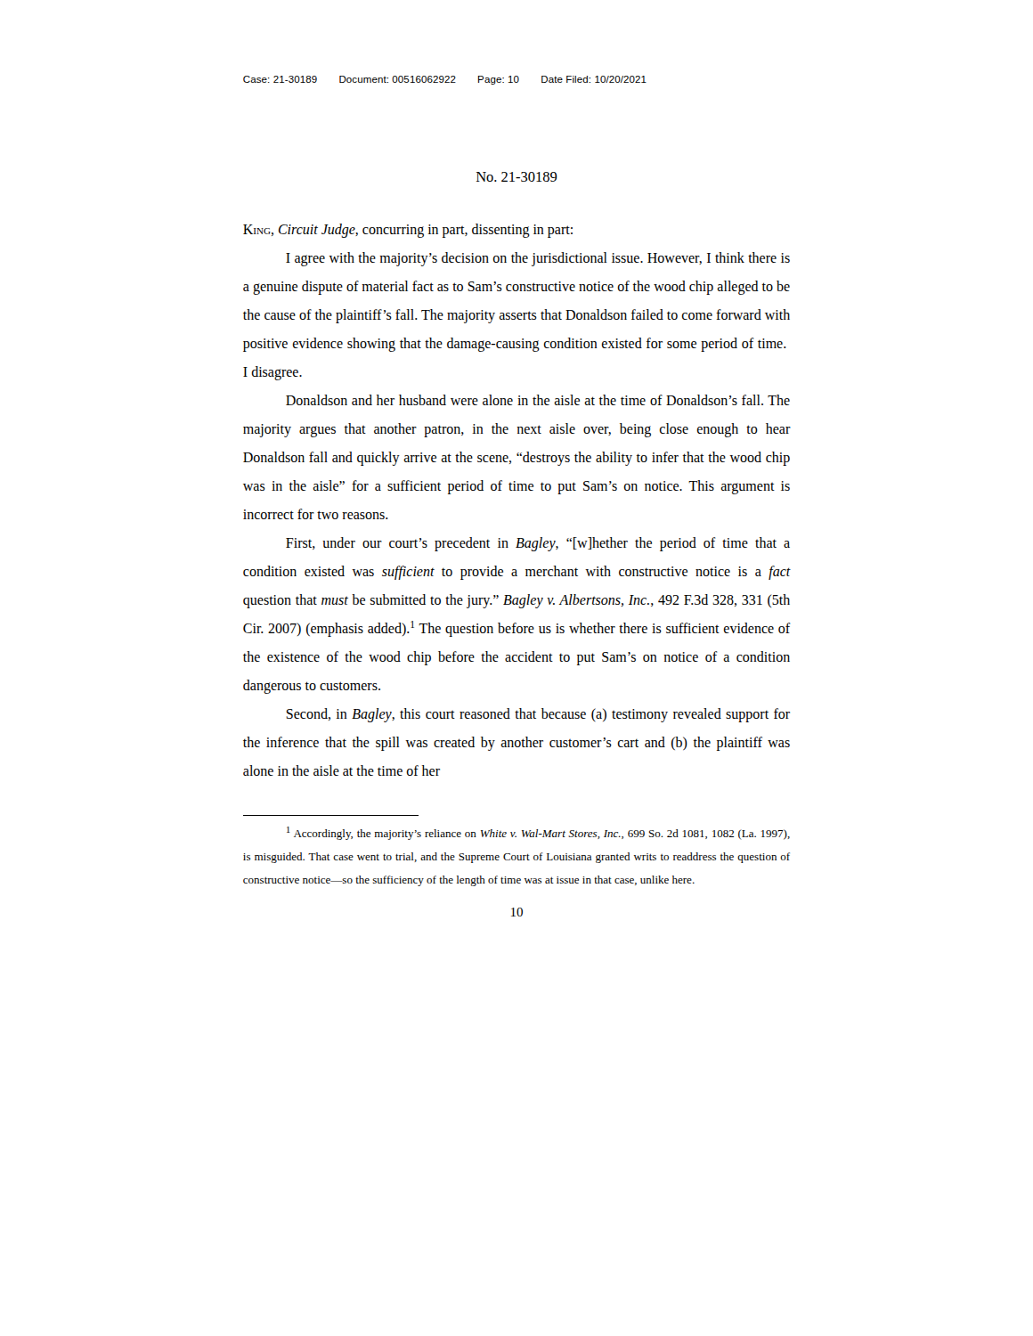Case: 21-30189 Document: 00516062922 Page: 10 Date Filed: 10/20/2021
No. 21-30189
King, Circuit Judge, concurring in part, dissenting in part:
I agree with the majority’s decision on the jurisdictional issue. However, I think there is a genuine dispute of material fact as to Sam’s constructive notice of the wood chip alleged to be the cause of the plaintiff’s fall. The majority asserts that Donaldson failed to come forward with positive evidence showing that the damage-causing condition existed for some period of time. I disagree.
Donaldson and her husband were alone in the aisle at the time of Donaldson’s fall. The majority argues that another patron, in the next aisle over, being close enough to hear Donaldson fall and quickly arrive at the scene, “destroys the ability to infer that the wood chip was in the aisle” for a sufficient period of time to put Sam’s on notice. This argument is incorrect for two reasons.
First, under our court’s precedent in Bagley, “[w]hether the period of time that a condition existed was sufficient to provide a merchant with constructive notice is a fact question that must be submitted to the jury.” Bagley v. Albertsons, Inc., 492 F.3d 328, 331 (5th Cir. 2007) (emphasis added).1 The question before us is whether there is sufficient evidence of the existence of the wood chip before the accident to put Sam’s on notice of a condition dangerous to customers.
Second, in Bagley, this court reasoned that because (a) testimony revealed support for the inference that the spill was created by another customer’s cart and (b) the plaintiff was alone in the aisle at the time of her
1 Accordingly, the majority’s reliance on White v. Wal-Mart Stores, Inc., 699 So. 2d 1081, 1082 (La. 1997), is misguided. That case went to trial, and the Supreme Court of Louisiana granted writs to readdress the question of constructive notice—so the sufficiency of the length of time was at issue in that case, unlike here.
10